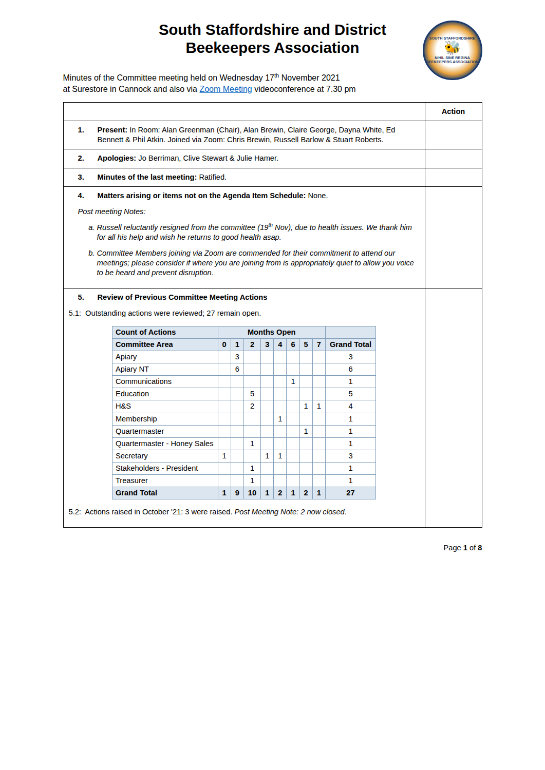SOUTH STAFFORDSHIRE
🐝
NIHIL SINE REGINA
BEEKEEPERS ASSOCIATION
South Staffordshire and District
Beekeepers Association
Minutes of the Committee meeting held on Wednesday 17th November 2021
at Surestore in Cannock and also via Zoom Meeting videoconference at 7.30 pm
| | Action |
| 1. Present: In Room: Alan Greenman (Chair), Alan Brewin, Claire George, Dayna White, Ed Bennett & Phil Atkin. Joined via Zoom: Chris Brewin, Russell Barlow & Stuart Roberts. | |
| 2. Apologies: Jo Berriman, Clive Stewart & Julie Hamer. | |
| 3. Minutes of the last meeting: Ratified. | |
| 4. Matters arising or items not on the Agenda Item Schedule: None. Post meeting Notes: Russell reluctantly resigned from the committee (19 th Nov), due to health issues. We thank him for all his help and wish he returns to good health asap. Committee Members joining via Zoom are commended for their commitment to attend our meetings; please consider if where you are joining from is appropriately quiet to allow you voice to be heard and prevent disruption. | |
| 5. Review of Previous Committee Meeting Actions 5.1: Outstanding actions were reviewed; 27 remain open. / Count of Actions / Months Open / / / Committee Area / 0 / 1 / 2 / 3 / 4 / 6 / 5 / 7 / Grand Total / / Apiary / / 3 / / / / / / / 3 / / Apiary NT / / 6 / / / / / / / 6 / / Communications / / / / / / 1 / / / 1 / / Education / / / 5 / / / / / / 5 / / H&S / / / 2 / / / / 1 / 1 / 4 / / Membership / / / / / 1 / / / / 1 / / Quartermaster / / / / / / / 1 / / 1 / / Quartermaster - Honey Sales / / / 1 / / / / / / 1 / / Secretary / 1 / / / 1 / 1 / / / / 3 / / Stakeholders - President / / / 1 / / / / / / 1 / / Treasurer / / / 1 / / / / / / 1 / / Grand Total / 1 / 9 / 10 / 1 / 2 / 1 / 2 / 1 / 27 / 5.2: Actions raised in October '21: 3 were raised. Post Meeting Note: 2 now closed. | |
Page 1 of 8